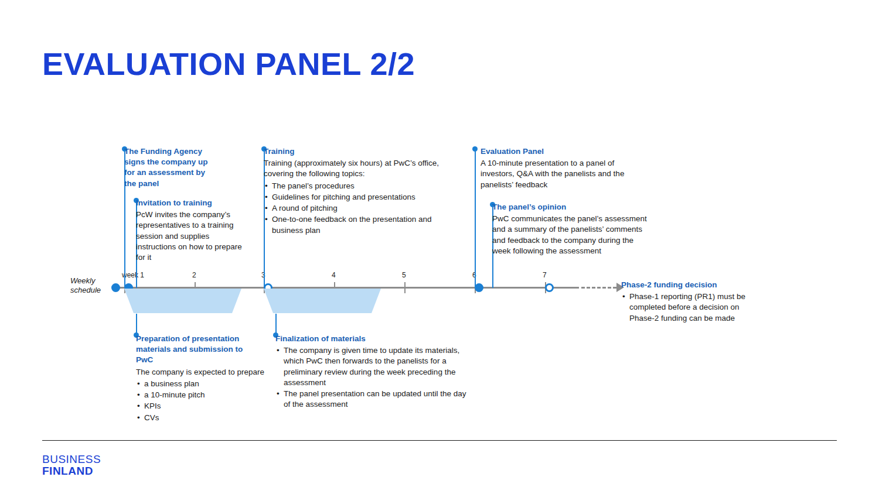EVALUATION PANEL 2/2
week 1
2
3
4
5
6
7
Weekly
schedule
The Funding Agency
signs the company up
for an assessment by
the panel
Invitation to training
PcW invites the company’s representatives to a training session and supplies instructions on how to prepare for it
Preparation of presentation
materials and submission to
PwC
The company is expected to prepare
a business plan
a 10-minute pitch
KPIs
CVs
Training
Training (approximately six hours) at PwC’s office, covering the following topics:
The panel’s procedures
Guidelines for pitching and presentations
A round of pitching
One-to-one feedback on the presentation and business plan
Finalization of materials
The company is given time to update its materials, which PwC then forwards to the panelists for a preliminary review during the week preceding the assessment
The panel presentation can be updated until the day of the assessment
Evaluation Panel
A 10-minute presentation to a panel of investors, Q&A with the panelists and the panelists’ feedback
The panel’s opinion
PwC communicates the panel’s assessment and a summary of the panelists’ comments and feedback to the company during the week following the assessment
Phase-2 funding decision
Phase-1 reporting (PR1) must be completed before a decision on Phase-2 funding can be made
BUSINESS
FINLAND